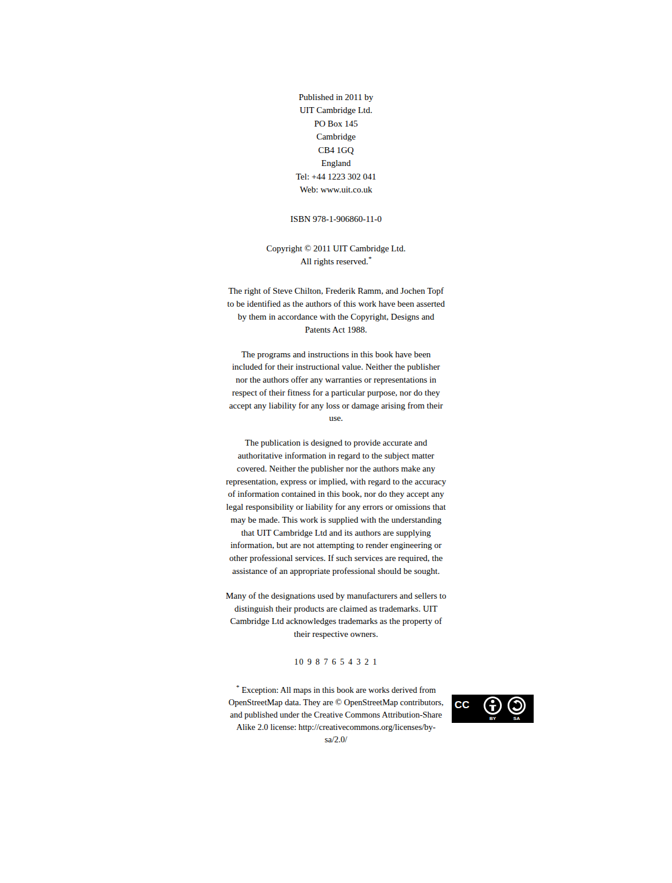Published in 2011 by
UIT Cambridge Ltd.
PO Box 145
Cambridge
CB4 1GQ
England
Tel: +44 1223 302 041
Web: www.uit.co.uk
ISBN 978-1-906860-11-0
Copyright © 2011 UIT Cambridge Ltd.
All rights reserved.*
The right of Steve Chilton, Frederik Ramm, and Jochen Topf to be identified as the authors of this work have been asserted by them in accordance with the Copyright, Designs and Patents Act 1988.
The programs and instructions in this book have been included for their instructional value. Neither the publisher nor the authors offer any warranties or representations in respect of their fitness for a particular purpose, nor do they accept any liability for any loss or damage arising from their use.
The publication is designed to provide accurate and authoritative information in regard to the subject matter covered. Neither the publisher nor the authors make any representation, express or implied, with regard to the accuracy of information contained in this book, nor do they accept any legal responsibility or liability for any errors or omissions that may be made. This work is supplied with the understanding that UIT Cambridge Ltd and its authors are supplying information, but are not attempting to render engineering or other professional services. If such services are required, the assistance of an appropriate professional should be sought.
Many of the designations used by manufacturers and sellers to distinguish their products are claimed as trademarks. UIT Cambridge Ltd acknowledges trademarks as the property of their respective owners.
10 9 8 7 6 5 4 3 2 1
* Exception: All maps in this book are works derived from OpenStreetMap data. They are © OpenStreetMap contributors, and published under the Creative Commons Attribution-Share Alike 2.0 license: http://creativecommons.org/licenses/by-sa/2.0/
CC BY SA